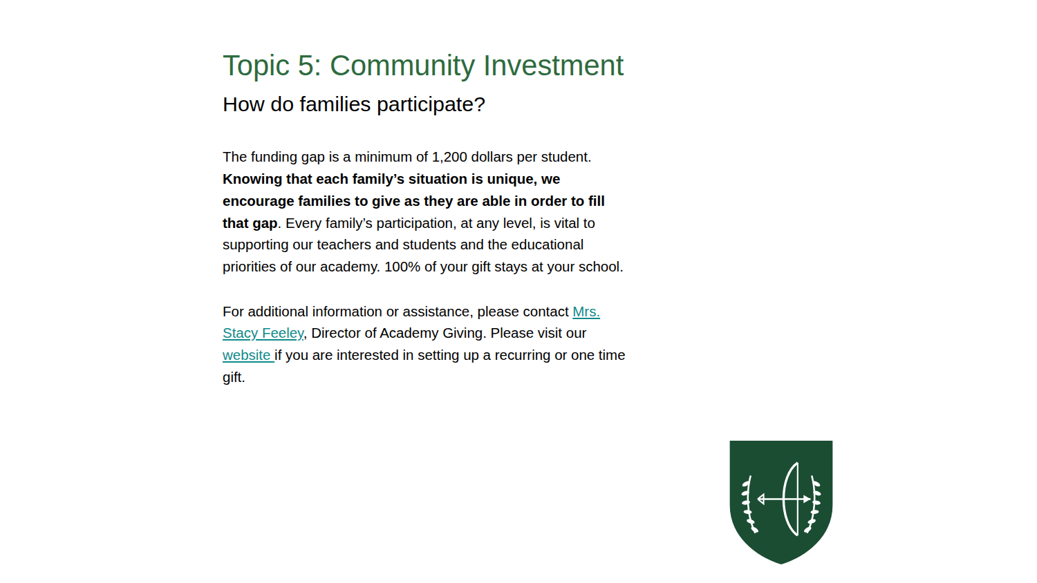Topic 5: Community Investment
How do families participate?
The funding gap is a minimum of 1,200 dollars per student. Knowing that each family’s situation is unique, we encourage families to give as they are able in order to fill that gap. Every family’s participation, at any level, is vital to supporting our teachers and students and the educational priorities of our academy. 100% of your gift stays at your school.
For additional information or assistance, please contact Mrs. Stacy Feeley, Director of Academy Giving. Please visit our website if you are interested in setting up a recurring or one time gift.